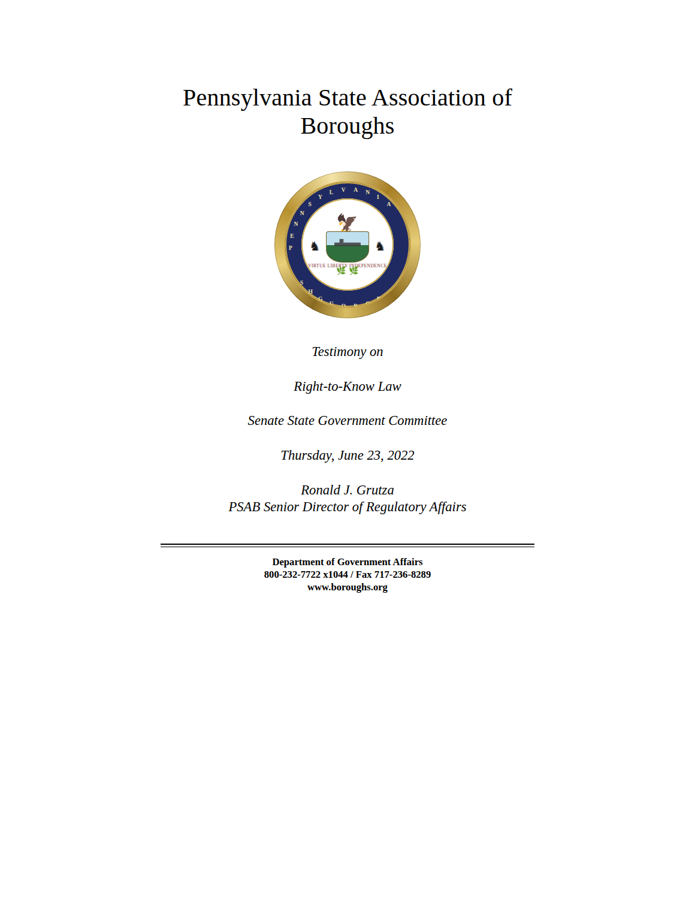Pennsylvania State Association of Boroughs
P E N N S Y L V A N I A B O R O U G H S
🦅 ♞ ♞ VIRTUE LIBERTY INDEPENDENCE 🌿 🌿
Testimony on
Right-to-Know Law
Senate State Government Committee
Thursday, June 23, 2022
Ronald J. Grutza
PSAB Senior Director of Regulatory Affairs
Department of Government Affairs
800-232-7722 x1044 / Fax 717-236-8289
www.boroughs.org